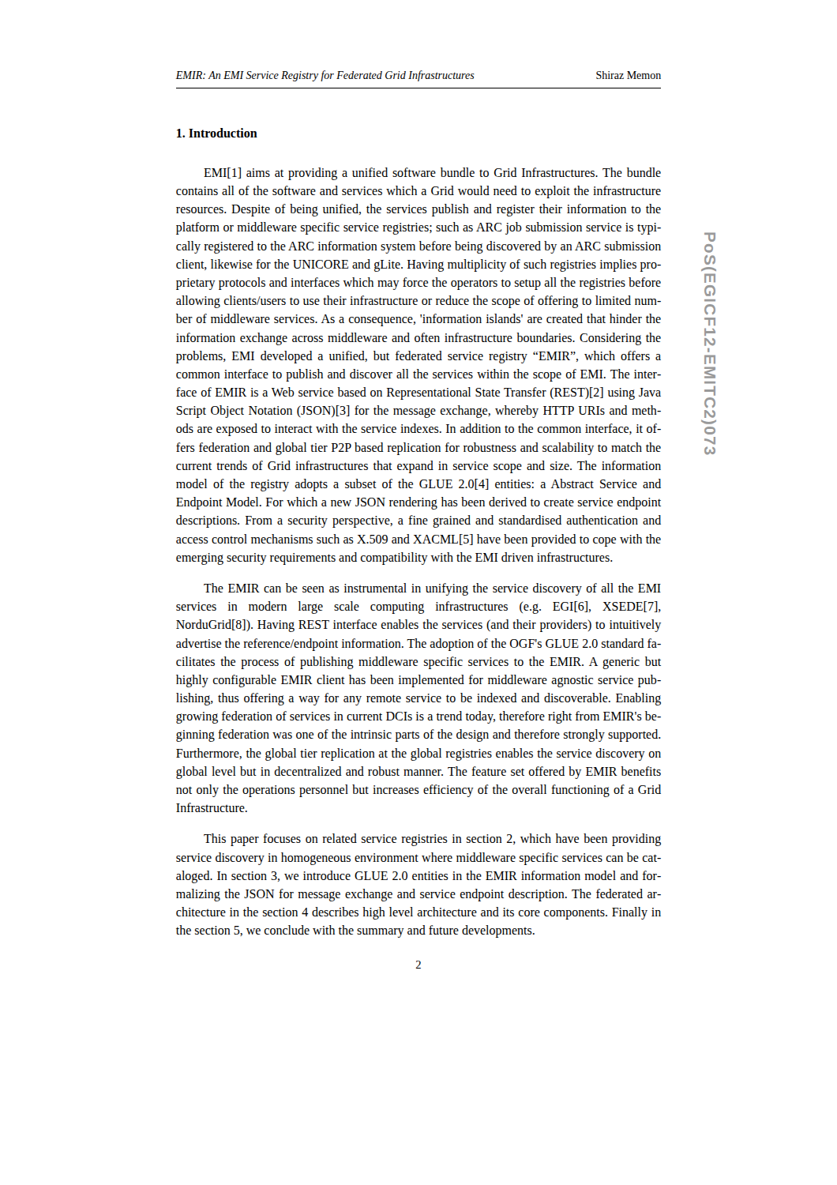EMIR: An EMI Service Registry for Federated Grid Infrastructures Shiraz Memon
PoS(EGICF12-EMITC2)073
1. Introduction
EMI[1] aims at providing a unified software bundle to Grid Infrastructures. The bundle contains all of the software and services which a Grid would need to exploit the infrastructure resources. Despite of being unified, the services publish and register their information to the platform or middleware specific service registries; such as ARC job submission service is typically registered to the ARC information system before being discovered by an ARC submission client, likewise for the UNICORE and gLite. Having multiplicity of such registries implies proprietary protocols and interfaces which may force the operators to setup all the registries before allowing clients/users to use their infrastructure or reduce the scope of offering to limited number of middleware services. As a consequence, 'information islands' are created that hinder the information exchange across middleware and often infrastructure boundaries. Considering the problems, EMI developed a unified, but federated service registry “EMIR”, which offers a common interface to publish and discover all the services within the scope of EMI. The interface of EMIR is a Web service based on Representational State Transfer (REST)[2] using Java Script Object Notation (JSON)[3] for the message exchange, whereby HTTP URIs and methods are exposed to interact with the service indexes. In addition to the common interface, it offers federation and global tier P2P based replication for robustness and scalability to match the current trends of Grid infrastructures that expand in service scope and size. The information model of the registry adopts a subset of the GLUE 2.0[4] entities: a Abstract Service and Endpoint Model. For which a new JSON rendering has been derived to create service endpoint descriptions. From a security perspective, a fine grained and standardised authentication and access control mechanisms such as X.509 and XACML[5] have been provided to cope with the emerging security requirements and compatibility with the EMI driven infrastructures.
The EMIR can be seen as instrumental in unifying the service discovery of all the EMI services in modern large scale computing infrastructures (e.g. EGI[6], XSEDE[7], NorduGrid[8]). Having REST interface enables the services (and their providers) to intuitively advertise the reference/endpoint information. The adoption of the OGF's GLUE 2.0 standard facilitates the process of publishing middleware specific services to the EMIR. A generic but highly configurable EMIR client has been implemented for middleware agnostic service publishing, thus offering a way for any remote service to be indexed and discoverable. Enabling growing federation of services in current DCIs is a trend today, therefore right from EMIR's beginning federation was one of the intrinsic parts of the design and therefore strongly supported. Furthermore, the global tier replication at the global registries enables the service discovery on global level but in decentralized and robust manner. The feature set offered by EMIR benefits not only the operations personnel but increases efficiency of the overall functioning of a Grid Infrastructure.
This paper focuses on related service registries in section 2, which have been providing service discovery in homogeneous environment where middleware specific services can be cataloged. In section 3, we introduce GLUE 2.0 entities in the EMIR information model and formalizing the JSON for message exchange and service endpoint description. The federated architecture in the section 4 describes high level architecture and its core components. Finally in the section 5, we conclude with the summary and future developments.
2